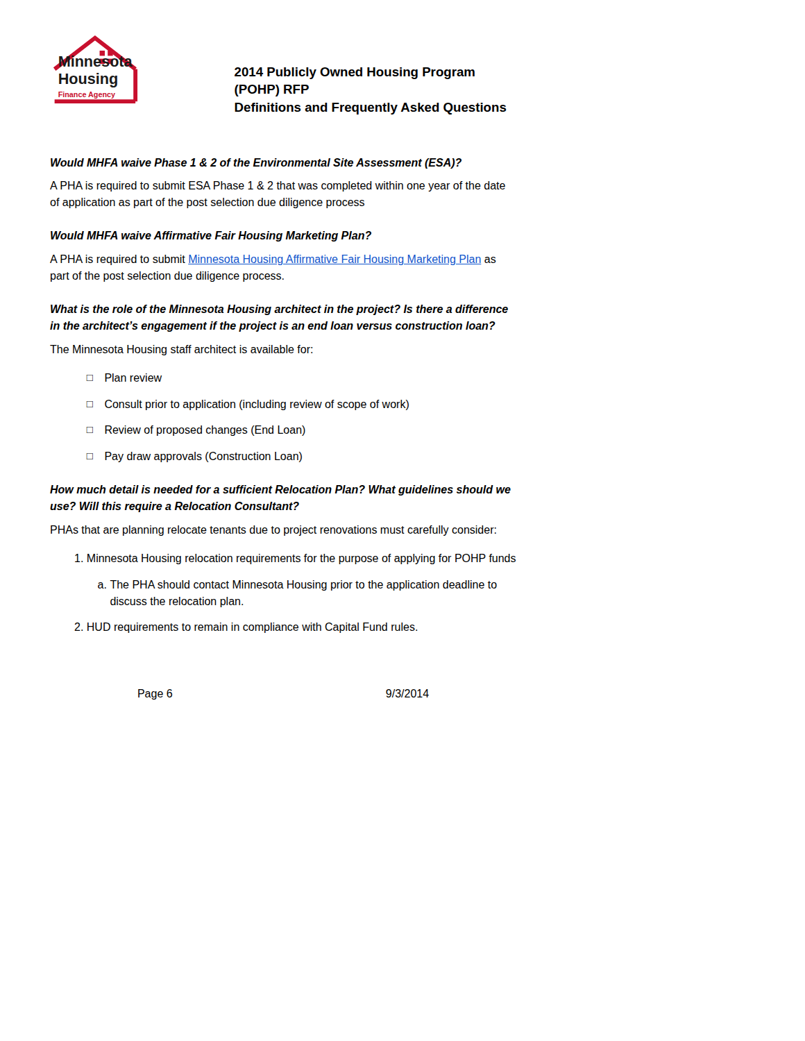Minnesota Housing Finance Agency
2014 Publicly Owned Housing Program (POHP) RFP
Definitions and Frequently Asked Questions
Would MHFA waive Phase 1 & 2 of the Environmental Site Assessment (ESA)?
A PHA is required to submit ESA Phase 1 & 2 that was completed within one year of the date of application as part of the post selection due diligence process
Would MHFA waive Affirmative Fair Housing Marketing Plan?
A PHA is required to submit Minnesota Housing Affirmative Fair Housing Marketing Plan as part of the post selection due diligence process.
What is the role of the Minnesota Housing architect in the project? Is there a difference in the architect’s engagement if the project is an end loan versus construction loan?
The Minnesota Housing staff architect is available for:
Plan review
Consult prior to application (including review of scope of work)
Review of proposed changes (End Loan)
Pay draw approvals (Construction Loan)
How much detail is needed for a sufficient Relocation Plan? What guidelines should we use? Will this require a Relocation Consultant?
PHAs that are planning relocate tenants due to project renovations must carefully consider:
Minnesota Housing relocation requirements for the purpose of applying for POHP funds
The PHA should contact Minnesota Housing prior to the application deadline to discuss the relocation plan.
HUD requirements to remain in compliance with Capital Fund rules.
Page 6 9/3/2014